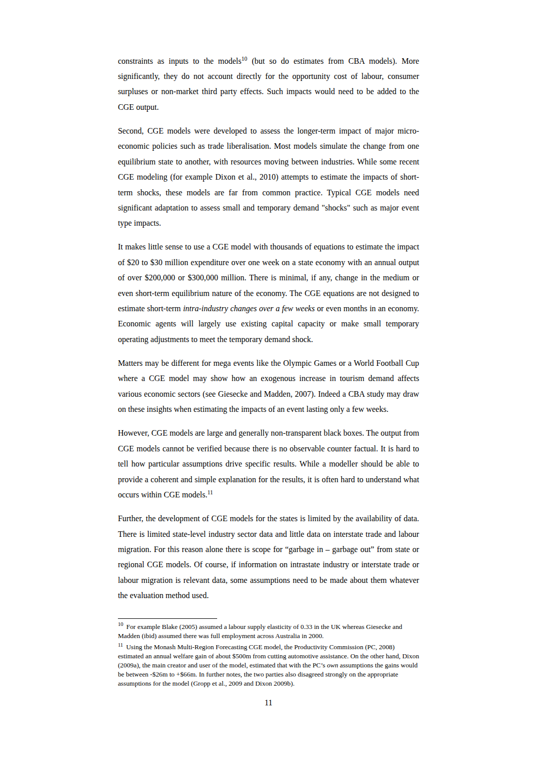constraints as inputs to the models10 (but so do estimates from CBA models). More significantly, they do not account directly for the opportunity cost of labour, consumer surpluses or non-market third party effects. Such impacts would need to be added to the CGE output.
Second, CGE models were developed to assess the longer-term impact of major micro-economic policies such as trade liberalisation. Most models simulate the change from one equilibrium state to another, with resources moving between industries. While some recent CGE modeling (for example Dixon et al., 2010) attempts to estimate the impacts of short-term shocks, these models are far from common practice. Typical CGE models need significant adaptation to assess small and temporary demand "shocks" such as major event type impacts.
It makes little sense to use a CGE model with thousands of equations to estimate the impact of $20 to $30 million expenditure over one week on a state economy with an annual output of over $200,000 or $300,000 million. There is minimal, if any, change in the medium or even short-term equilibrium nature of the economy. The CGE equations are not designed to estimate short-term intra-industry changes over a few weeks or even months in an economy. Economic agents will largely use existing capital capacity or make small temporary operating adjustments to meet the temporary demand shock.
Matters may be different for mega events like the Olympic Games or a World Football Cup where a CGE model may show how an exogenous increase in tourism demand affects various economic sectors (see Giesecke and Madden, 2007). Indeed a CBA study may draw on these insights when estimating the impacts of an event lasting only a few weeks.
However, CGE models are large and generally non-transparent black boxes. The output from CGE models cannot be verified because there is no observable counter factual. It is hard to tell how particular assumptions drive specific results. While a modeller should be able to provide a coherent and simple explanation for the results, it is often hard to understand what occurs within CGE models.11
Further, the development of CGE models for the states is limited by the availability of data. There is limited state-level industry sector data and little data on interstate trade and labour migration. For this reason alone there is scope for “garbage in – garbage out” from state or regional CGE models. Of course, if information on intrastate industry or interstate trade or labour migration is relevant data, some assumptions need to be made about them whatever the evaluation method used.
10 For example Blake (2005) assumed a labour supply elasticity of 0.33 in the UK whereas Giesecke and Madden (ibid) assumed there was full employment across Australia in 2000.
11 Using the Monash Multi-Region Forecasting CGE model, the Productivity Commission (PC, 2008) estimated an annual welfare gain of about $500m from cutting automotive assistance. On the other hand, Dixon (2009a), the main creator and user of the model, estimated that with the PC’s own assumptions the gains would be between -$26m to +$66m. In further notes, the two parties also disagreed strongly on the appropriate assumptions for the model (Gropp et al., 2009 and Dixon 2009b).
11